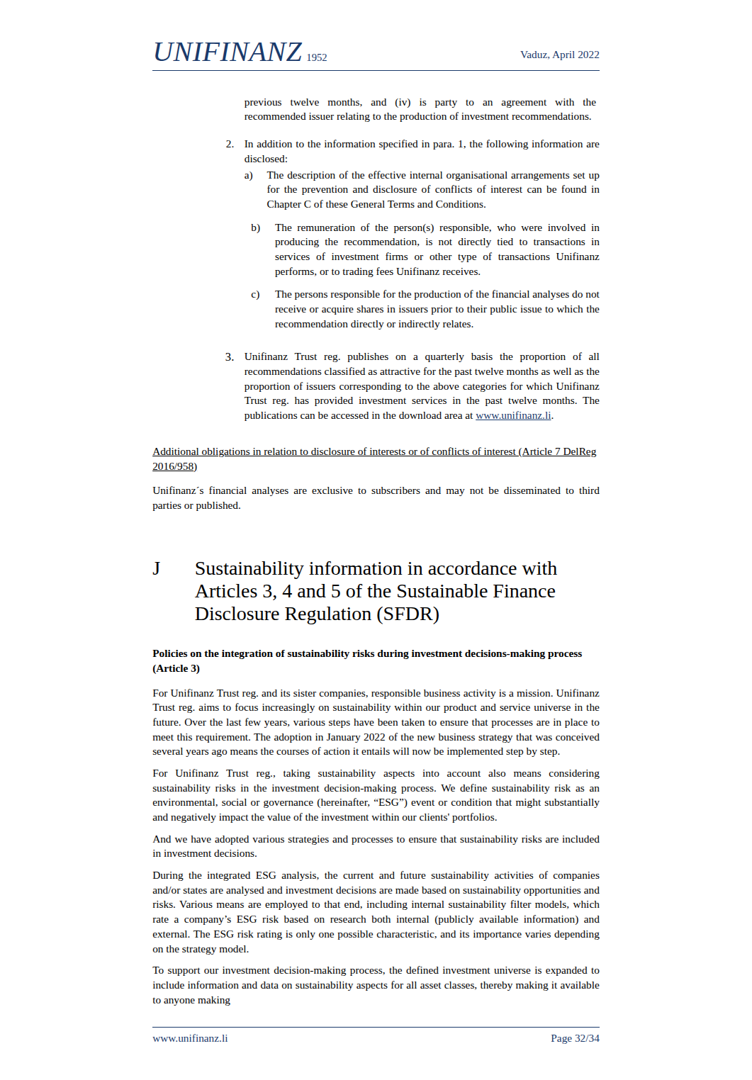UNIFINANZ 1952
Vaduz, April 2022
previous twelve months, and (iv) is party to an agreement with the recommended issuer relating to the production of investment recommendations.
2.
In addition to the information specified in para. 1, the following information are disclosed:
a) The description of the effective internal organisational arrangements set up for the prevention and disclosure of conflicts of interest can be found in Chapter C of these General Terms and Conditions.
b) The remuneration of the person(s) responsible, who were involved in producing the recommendation, is not directly tied to transactions in services of investment firms or other type of transactions Unifinanz performs, or to trading fees Unifinanz receives.
c) The persons responsible for the production of the financial analyses do not receive or acquire shares in issuers prior to their public issue to which the recommendation directly or indirectly relates.
3.
Unifinanz Trust reg. publishes on a quarterly basis the proportion of all recommendations classified as attractive for the past twelve months as well as the proportion of issuers corresponding to the above categories for which Unifinanz Trust reg. has provided investment services in the past twelve months. The publications can be accessed in the download area at www.unifinanz.li.
Additional obligations in relation to disclosure of interests or of conflicts of interest (Article 7 DelReg 2016/958)
Unifinanz´s financial analyses are exclusive to subscribers and may not be disseminated to third parties or published.
J
Sustainability information in accordance with Articles 3, 4 and 5 of the Sustainable Finance Disclosure Regulation (SFDR)
Policies on the integration of sustainability risks during investment decisions-making process (Article 3)
For Unifinanz Trust reg. and its sister companies, responsible business activity is a mission. Unifinanz Trust reg. aims to focus increasingly on sustainability within our product and service universe in the future. Over the last few years, various steps have been taken to ensure that processes are in place to meet this requirement. The adoption in January 2022 of the new business strategy that was conceived several years ago means the courses of action it entails will now be implemented step by step.
For Unifinanz Trust reg., taking sustainability aspects into account also means considering sustainability risks in the investment decision-making process. We define sustainability risk as an environmental, social or governance (hereinafter, “ESG”) event or condition that might substantially and negatively impact the value of the investment within our clients' portfolios.
And we have adopted various strategies and processes to ensure that sustainability risks are included in investment decisions.
During the integrated ESG analysis, the current and future sustainability activities of companies and/or states are analysed and investment decisions are made based on sustainability opportunities and risks. Various means are employed to that end, including internal sustainability filter models, which rate a company’s ESG risk based on research both internal (publicly available information) and external. The ESG risk rating is only one possible characteristic, and its importance varies depending on the strategy model.
To support our investment decision-making process, the defined investment universe is expanded to include information and data on sustainability aspects for all asset classes, thereby making it available to anyone making
www.unifinanz.li Page 32/34